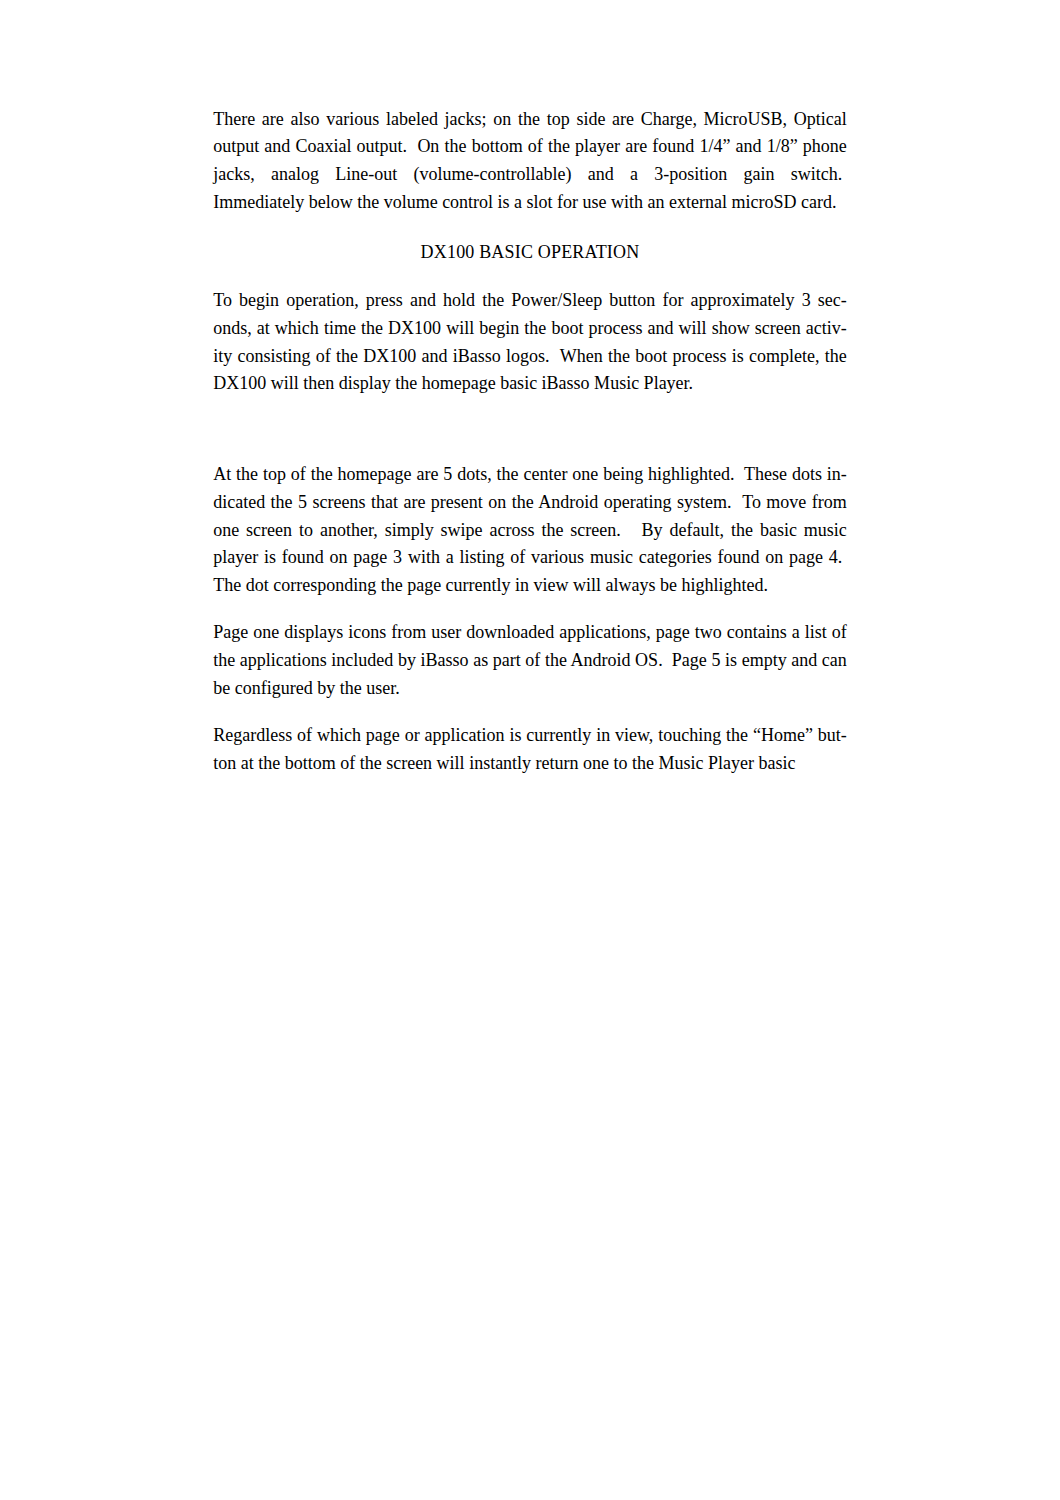There are also various labeled jacks; on the top side are Charge, MicroUSB, Optical output and Coaxial output. On the bottom of the player are found 1/4” and 1/8” phone jacks, analog Line-out (volume-controllable) and a 3-position gain switch. Immediately below the volume control is a slot for use with an external microSD card.
DX100 BASIC OPERATION
To begin operation, press and hold the Power/Sleep button for approximately 3 seconds, at which time the DX100 will begin the boot process and will show screen activity consisting of the DX100 and iBasso logos. When the boot process is complete, the DX100 will then display the homepage basic iBasso Music Player.
At the top of the homepage are 5 dots, the center one being highlighted. These dots indicated the 5 screens that are present on the Android operating system. To move from one screen to another, simply swipe across the screen. By default, the basic music player is found on page 3 with a listing of various music categories found on page 4. The dot corresponding the page currently in view will always be highlighted.
Page one displays icons from user downloaded applications, page two contains a list of the applications included by iBasso as part of the Android OS. Page 5 is empty and can be configured by the user.
Regardless of which page or application is currently in view, touching the “Home” button at the bottom of the screen will instantly return one to the Music Player basic